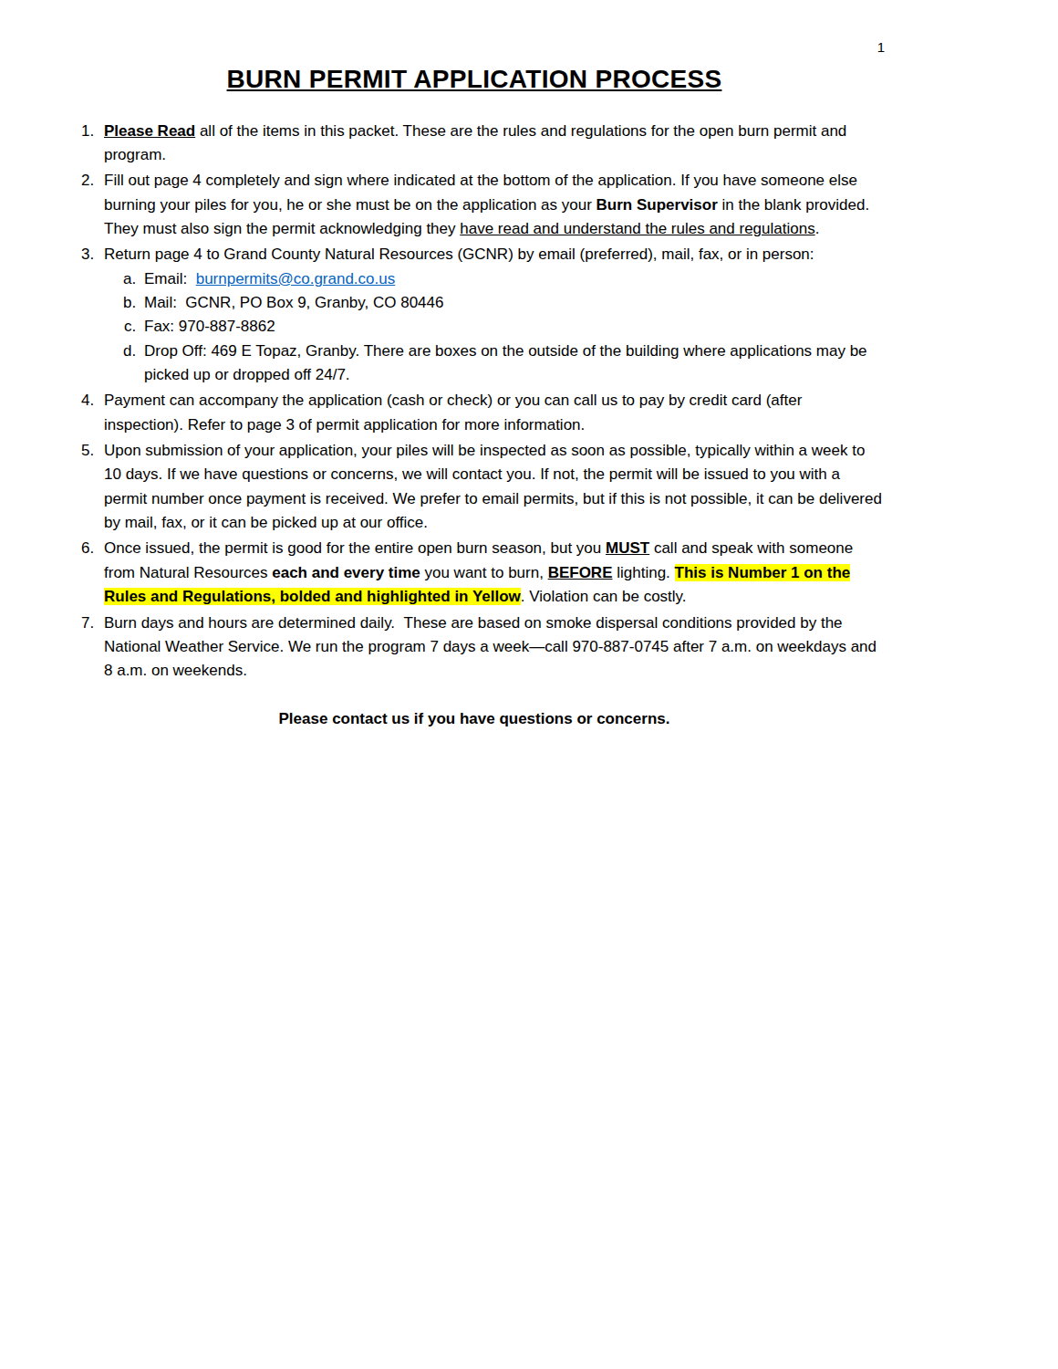1
BURN PERMIT APPLICATION PROCESS
Please Read all of the items in this packet. These are the rules and regulations for the open burn permit and program.
Fill out page 4 completely and sign where indicated at the bottom of the application. If you have someone else burning your piles for you, he or she must be on the application as your Burn Supervisor in the blank provided. They must also sign the permit acknowledging they have read and understand the rules and regulations.
Return page 4 to Grand County Natural Resources (GCNR) by email (preferred), mail, fax, or in person:
Email: burnpermits@co.grand.co.us
Mail: GCNR, PO Box 9, Granby, CO 80446
Fax: 970-887-8862
Drop Off: 469 E Topaz, Granby. There are boxes on the outside of the building where applications may be picked up or dropped off 24/7.
Payment can accompany the application (cash or check) or you can call us to pay by credit card (after inspection). Refer to page 3 of permit application for more information.
Upon submission of your application, your piles will be inspected as soon as possible, typically within a week to 10 days. If we have questions or concerns, we will contact you. If not, the permit will be issued to you with a permit number once payment is received. We prefer to email permits, but if this is not possible, it can be delivered by mail, fax, or it can be picked up at our office.
Once issued, the permit is good for the entire open burn season, but you MUST call and speak with someone from Natural Resources each and every time you want to burn, BEFORE lighting. This is Number 1 on the Rules and Regulations, bolded and highlighted in Yellow. Violation can be costly.
Burn days and hours are determined daily. These are based on smoke dispersal conditions provided by the National Weather Service. We run the program 7 days a week—call 970-887-0745 after 7 a.m. on weekdays and 8 a.m. on weekends.
Please contact us if you have questions or concerns.